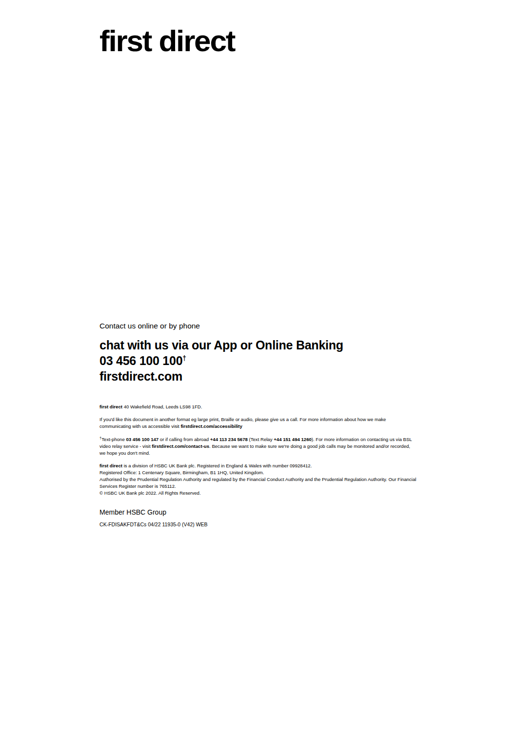first direct
Contact us online or by phone
chat with us via our App or Online Banking
03 456 100 100†
firstdirect.com
first direct 40 Wakefield Road, Leeds LS98 1FD.
If you'd like this document in another format eg large print, Braille or audio, please give us a call. For more information about how we make communicating with us accessible visit firstdirect.com/accessibility
†Text-phone 03 456 100 147 or if calling from abroad +44 113 234 5678 (Text Relay +44 151 494 1260). For more information on contacting us via BSL video relay service - visit firstdirect.com/contact-us. Because we want to make sure we're doing a good job calls may be monitored and/or recorded, we hope you don't mind.
first direct is a division of HSBC UK Bank plc. Registered in England & Wales with number 09928412.
Registered Office: 1 Centenary Square, Birmingham, B1 1HQ, United Kingdom.
Authorised by the Prudential Regulation Authority and regulated by the Financial Conduct Authority and the Prudential Regulation Authority. Our Financial Services Register number is 765112.
© HSBC UK Bank plc 2022. All Rights Reserved.
Member HSBC Group
CK-FDISAKFDT&Cs 04/22 11935-0 (V42) WEB